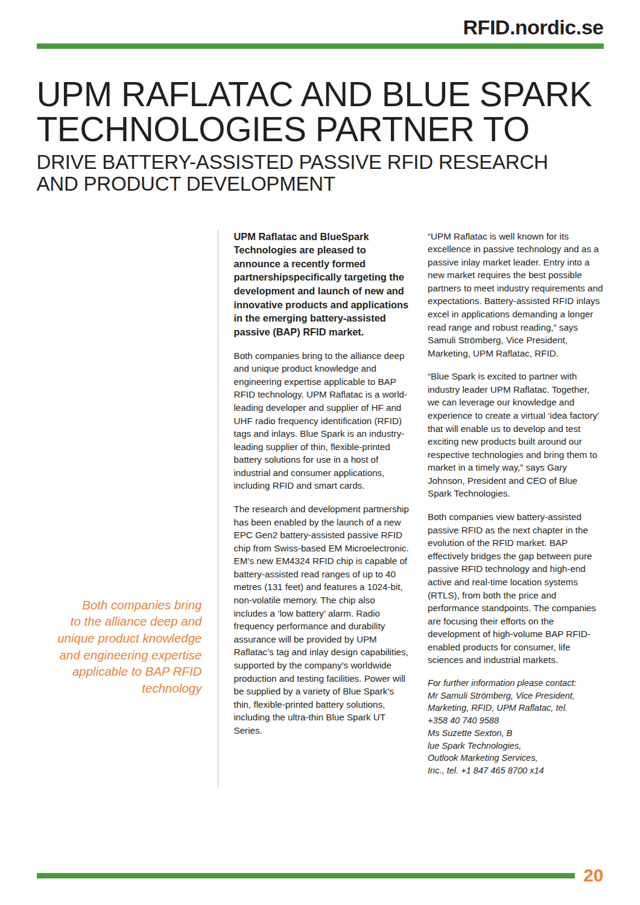RFID.nordic.se
UPM RAFLATAC AND BLUE SPARK TECHNOLOGIES PARTNER TO
DRIVE BATTERY-ASSISTED PASSIVE RFID RESEARCH
AND PRODUCT DEVELOPMENT
Both companies bring
to the alliance deep and
unique product knowledge
and engineering expertise
applicable to BAP RFID
technology
UPM Raflatac and BlueSpark Technologies are pleased to announce a recently formed partnershipspecifically targeting the development and launch of new and innovative products and applications in the emerging battery-assisted passive (BAP) RFID market.
Both companies bring to the alliance deep and unique product knowledge and engineering expertise applicable to BAP RFID technology. UPM Raflatac is a world-leading developer and supplier of HF and UHF radio frequency identification (RFID) tags and inlays. Blue Spark is an industry-leading supplier of thin, flexible-printed battery solutions for use in a host of industrial and consumer applications, including RFID and smart cards.
The research and development partnership has been enabled by the launch of a new EPC Gen2 battery-assisted passive RFID chip from Swiss-based EM Microelectronic. EM’s new EM4324 RFID chip is capable of battery-assisted read ranges of up to 40 metres (131 feet) and features a 1024-bit, non-volatile memory. The chip also includes a ‘low battery’ alarm. Radio frequency performance and durability assurance will be provided by UPM Raflatac’s tag and inlay design capabilities, supported by the company’s worldwide production and testing facilities. Power will be supplied by a variety of Blue Spark’s thin, flexible-printed battery solutions, including the ultra-thin Blue Spark UT Series.
“UPM Raflatac is well known for its excellence in passive technology and as a passive inlay market leader. Entry into a new market requires the best possible partners to meet industry requirements and expectations. Battery-assisted RFID inlays excel in applications demanding a longer read range and robust reading,” says Samuli Strömberg, Vice President, Marketing, UPM Raflatac, RFID.
“Blue Spark is excited to partner with industry leader UPM Raflatac. Together, we can leverage our knowledge and experience to create a virtual ‘idea factory’ that will enable us to develop and test exciting new products built around our respective technologies and bring them to market in a timely way,” says Gary Johnson, President and CEO of Blue Spark Technologies.
Both companies view battery-assisted passive RFID as the next chapter in the evolution of the RFID market. BAP effectively bridges the gap between pure passive RFID technology and high-end active and real-time location systems (RTLS), from both the price and performance standpoints. The companies are focusing their efforts on the development of high-volume BAP RFID-enabled products for consumer, life sciences and industrial markets.
For further information please contact:
Mr Samuli Strömberg, Vice President,
Marketing, RFID, UPM Raflatac, tel.
+358 40 740 9588
Ms Suzette Sexton, B
lue Spark Technologies,
Outlook Marketing Services,
Inc., tel. +1 847 465 8700 x14
20